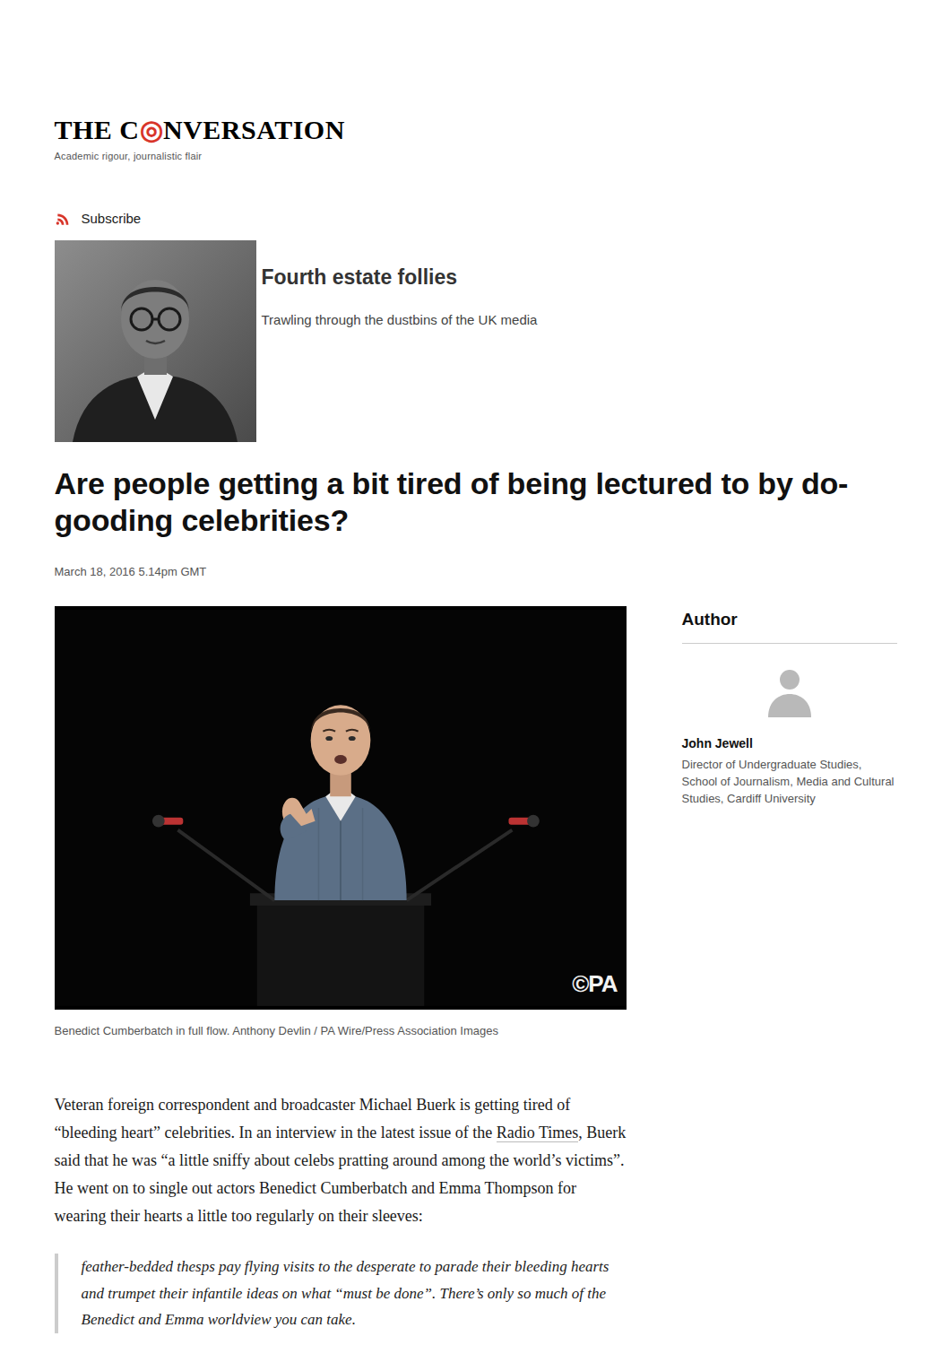THE C◎NVERSATION
Academic rigour, journalistic flair
Subscribe
Fourth estate follies
Trawling through the dustbins of the UK media
Are people getting a bit tired of being lectured to by do-gooding celebrities?
March 18, 2016 5.14pm GMT
©PA
Benedict Cumberbatch in full flow. Anthony Devlin / PA Wire/Press Association Images
Veteran foreign correspondent and broadcaster Michael Buerk is getting tired of “bleeding heart” celebrities. In an interview in the latest issue of the Radio Times, Buerk said that he was “a little sniffy about celebs pratting around among the world’s victims”. He went on to single out actors Benedict Cumberbatch and Emma Thompson for wearing their hearts a little too regularly on their sleeves:
feather-bedded thesps pay flying visits to the desperate to parade their bleeding hearts and trumpet their infantile ideas on what “must be done”. There’s only so much of the Benedict and Emma worldview you can take.
Author
John Jewell
Director of Undergraduate Studies, School of Journalism, Media and Cultural Studies, Cardiff University